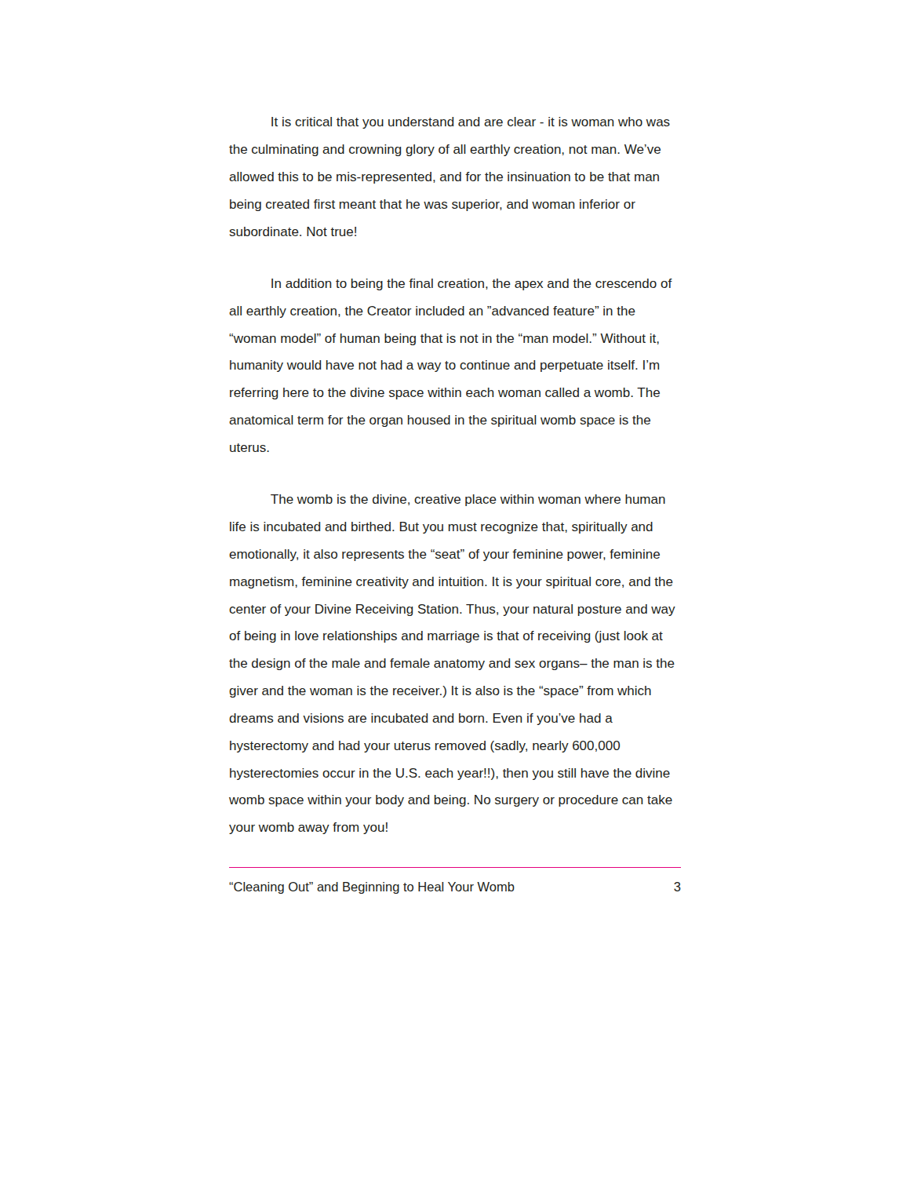It is critical that you understand and are clear - it is woman who was the culminating and crowning glory of all earthly creation, not man. We’ve allowed this to be mis-represented, and for the insinuation to be that man being created first meant that he was superior, and woman inferior or subordinate. Not true!
In addition to being the final creation, the apex and the crescendo of all earthly creation, the Creator included an ”advanced feature” in the “woman model” of human being that is not in the “man model.” Without it, humanity would have not had a way to continue and perpetuate itself. I’m referring here to the divine space within each woman called a womb. The anatomical term for the organ housed in the spiritual womb space is the uterus.
The womb is the divine, creative place within woman where human life is incubated and birthed. But you must recognize that, spiritually and emotionally, it also represents the “seat” of your feminine power, feminine magnetism, feminine creativity and intuition. It is your spiritual core, and the center of your Divine Receiving Station. Thus, your natural posture and way of being in love relationships and marriage is that of receiving (just look at the design of the male and female anatomy and sex organs– the man is the giver and the woman is the receiver.) It is also is the “space” from which dreams and visions are incubated and born. Even if you’ve had a hysterectomy and had your uterus removed (sadly, nearly 600,000 hysterectomies occur in the U.S. each year!!), then you still have the divine womb space within your body and being. No surgery or procedure can take your womb away from you!
“Cleaning Out” and Beginning to Heal Your Womb
3